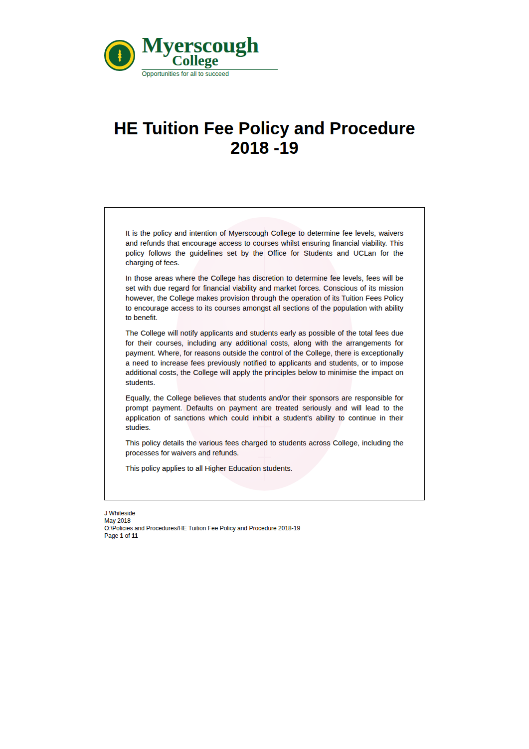Myerscough College Opportunities for all to succeed
HE Tuition Fee Policy and Procedure2018 -19
It is the policy and intention of Myerscough College to determine fee levels, waivers and refunds that encourage access to courses whilst ensuring financial viability. This policy follows the guidelines set by the Office for Students and UCLan for the charging of fees.
In those areas where the College has discretion to determine fee levels, fees will be set with due regard for financial viability and market forces. Conscious of its mission however, the College makes provision through the operation of its Tuition Fees Policy to encourage access to its courses amongst all sections of the population with ability to benefit.
The College will notify applicants and students early as possible of the total fees due for their courses, including any additional costs, along with the arrangements for payment. Where, for reasons outside the control of the College, there is exceptionally a need to increase fees previously notified to applicants and students, or to impose additional costs, the College will apply the principles below to minimise the impact on students.
Equally, the College believes that students and/or their sponsors are responsible for prompt payment. Defaults on payment are treated seriously and will lead to the application of sanctions which could inhibit a student's ability to continue in their studies.
This policy details the various fees charged to students across College, including the processes for waivers and refunds.
This policy applies to all Higher Education students.
J Whiteside
May 2018
O:\Policies and Procedures/HE Tuition Fee Policy and Procedure 2018-19
Page 1 of 11